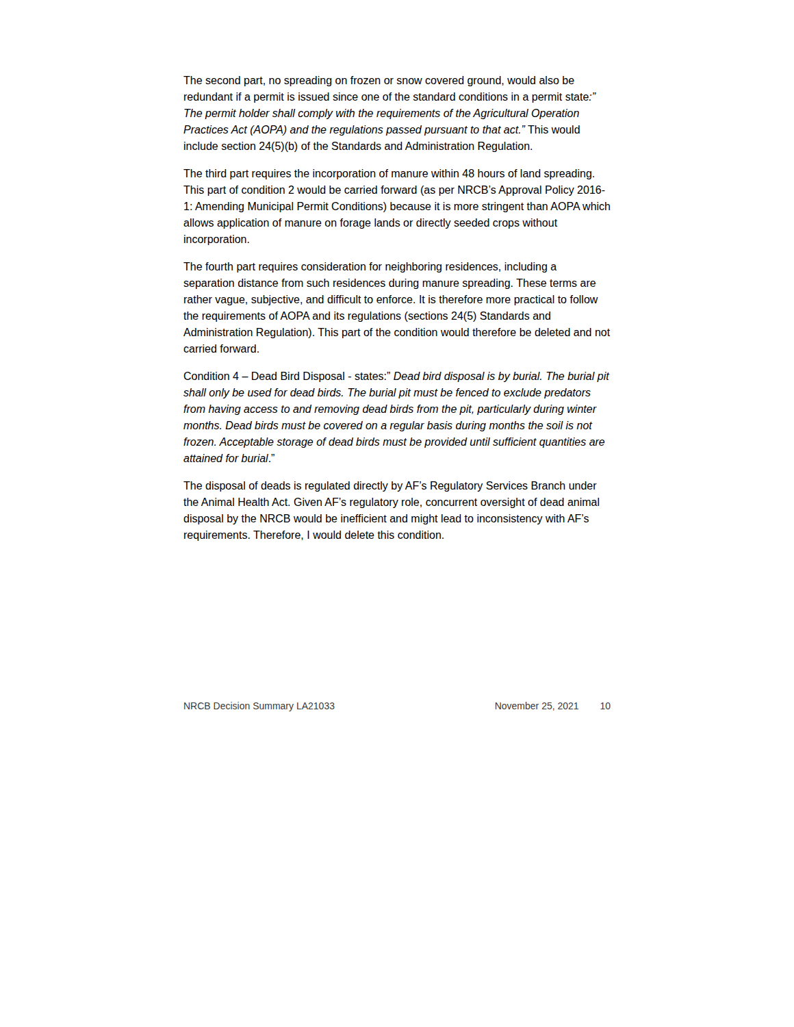The second part, no spreading on frozen or snow covered ground, would also be redundant if a permit is issued since one of the standard conditions in a permit state:” The permit holder shall comply with the requirements of the Agricultural Operation Practices Act (AOPA) and the regulations passed pursuant to that act.” This would include section 24(5)(b) of the Standards and Administration Regulation.
The third part requires the incorporation of manure within 48 hours of land spreading. This part of condition 2 would be carried forward (as per NRCB’s Approval Policy 2016-1: Amending Municipal Permit Conditions) because it is more stringent than AOPA which allows application of manure on forage lands or directly seeded crops without incorporation.
The fourth part requires consideration for neighboring residences, including a separation distance from such residences during manure spreading. These terms are rather vague, subjective, and difficult to enforce. It is therefore more practical to follow the requirements of AOPA and its regulations (sections 24(5) Standards and Administration Regulation). This part of the condition would therefore be deleted and not carried forward.
Condition 4 – Dead Bird Disposal - states:” Dead bird disposal is by burial. The burial pit shall only be used for dead birds. The burial pit must be fenced to exclude predators from having access to and removing dead birds from the pit, particularly during winter months. Dead birds must be covered on a regular basis during months the soil is not frozen. Acceptable storage of dead birds must be provided until sufficient quantities are attained for burial.”
The disposal of deads is regulated directly by AF’s Regulatory Services Branch under the Animal Health Act. Given AF’s regulatory role, concurrent oversight of dead animal disposal by the NRCB would be inefficient and might lead to inconsistency with AF’s requirements. Therefore, I would delete this condition.
NRCB Decision Summary LA21033
November 25, 202110